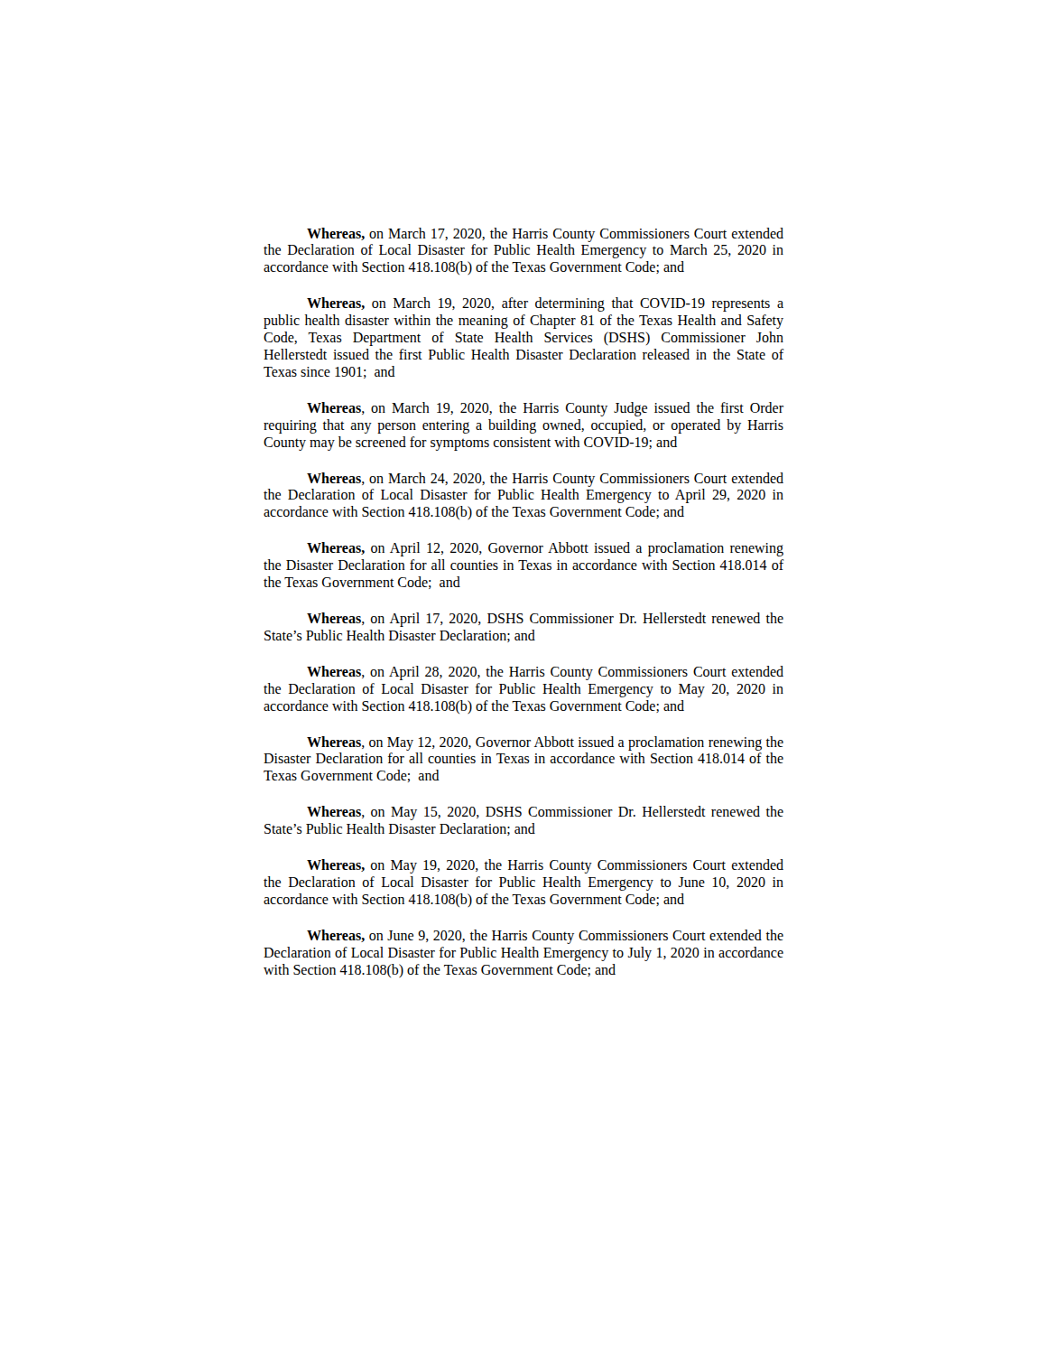Whereas, on March 17, 2020, the Harris County Commissioners Court extended the Declaration of Local Disaster for Public Health Emergency to March 25, 2020 in accordance with Section 418.108(b) of the Texas Government Code; and
Whereas, on March 19, 2020, after determining that COVID-19 represents a public health disaster within the meaning of Chapter 81 of the Texas Health and Safety Code, Texas Department of State Health Services (DSHS) Commissioner John Hellerstedt issued the first Public Health Disaster Declaration released in the State of Texas since 1901; and
Whereas, on March 19, 2020, the Harris County Judge issued the first Order requiring that any person entering a building owned, occupied, or operated by Harris County may be screened for symptoms consistent with COVID-19; and
Whereas, on March 24, 2020, the Harris County Commissioners Court extended the Declaration of Local Disaster for Public Health Emergency to April 29, 2020 in accordance with Section 418.108(b) of the Texas Government Code; and
Whereas, on April 12, 2020, Governor Abbott issued a proclamation renewing the Disaster Declaration for all counties in Texas in accordance with Section 418.014 of the Texas Government Code; and
Whereas, on April 17, 2020, DSHS Commissioner Dr. Hellerstedt renewed the State’s Public Health Disaster Declaration; and
Whereas, on April 28, 2020, the Harris County Commissioners Court extended the Declaration of Local Disaster for Public Health Emergency to May 20, 2020 in accordance with Section 418.108(b) of the Texas Government Code; and
Whereas, on May 12, 2020, Governor Abbott issued a proclamation renewing the Disaster Declaration for all counties in Texas in accordance with Section 418.014 of the Texas Government Code; and
Whereas, on May 15, 2020, DSHS Commissioner Dr. Hellerstedt renewed the State’s Public Health Disaster Declaration; and
Whereas, on May 19, 2020, the Harris County Commissioners Court extended the Declaration of Local Disaster for Public Health Emergency to June 10, 2020 in accordance with Section 418.108(b) of the Texas Government Code; and
Whereas, on June 9, 2020, the Harris County Commissioners Court extended the Declaration of Local Disaster for Public Health Emergency to July 1, 2020 in accordance with Section 418.108(b) of the Texas Government Code; and